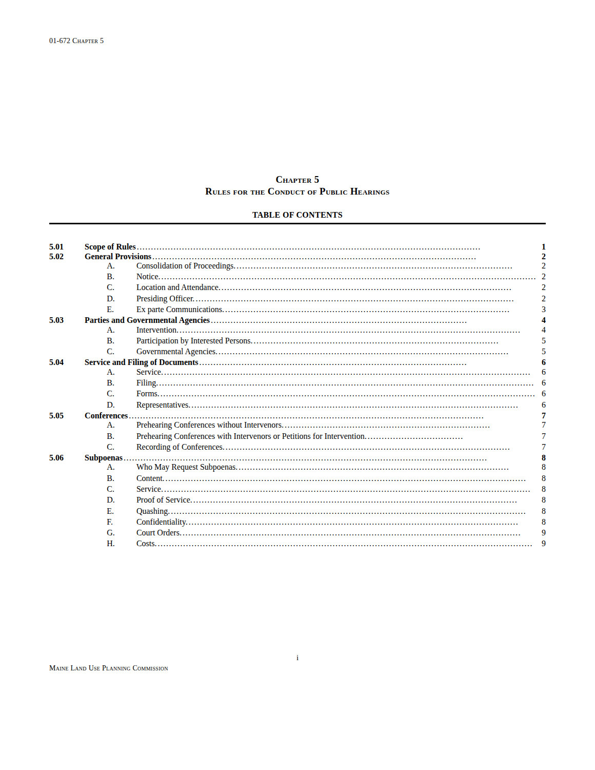01-672 Chapter 5
Chapter 5
Rules for the Conduct of Public Hearings
TABLE OF CONTENTS
| 5.01 | Scope of Rules .......................................................................................................................... 1 |
| 5.02 | General Provisions ................................................................................................................... 2 |
| | A. Consolidation of Proceedings. .................................................................................................. 2 |
| | B. Notice. ..................................................................................................................................... 2 |
| | C. Location and Attendance. ....................................................................................................... 2 |
| | D. Presiding Officer. ................................................................................................................. 2 |
| | E. Ex parte Communications. ..................................................................................................... 3 |
| 5.03 | Parties and Governmental Agencies ........................................................................................... 4 |
| | A. Intervention. ......................................................................................................................... 4 |
| | B. Participation by Interested Persons. ....................................................................................... 5 |
| | C. Governmental Agencies. ....................................................................................................... 5 |
| 5.04 | Service and Filing of Documents ............................................................................................... 6 |
| | A. Service. .................................................................................................................................. 6 |
| | B. Filing. ..................................................................................................................................... 6 |
| | C. Forms. ..................................................................................................................................... 6 |
| | D. Representatives. .................................................................................................................... 6 |
| 5.05 | Conferences .............................................................................................................................. 7 |
| | A. Prehearing Conferences without Intervenors. ......................................................................... 7 |
| | B. Prehearing Conferences with Intervenors or Petitions for Intervention. .................................. 7 |
| | C. Recording of Conferences. ..................................................................................................... 7 |
| 5.06 | Subpoenas ................................................................................................................................. 8 |
| | A. Who May Request Subpoenas. ................................................................................................ 8 |
| | B. Content. ................................................................................................................................ 8 |
| | C. Service. .................................................................................................................................. 8 |
| | D. Proof of Service. ................................................................................................................... 8 |
| | E. Quashing. .............................................................................................................................. 8 |
| | F. Confidentiality. ..................................................................................................................... 8 |
| | G. Court Orders. ........................................................................................................................ 9 |
| | H. Costs. ..................................................................................................................................... 9 |
i
Maine Land Use Planning Commission